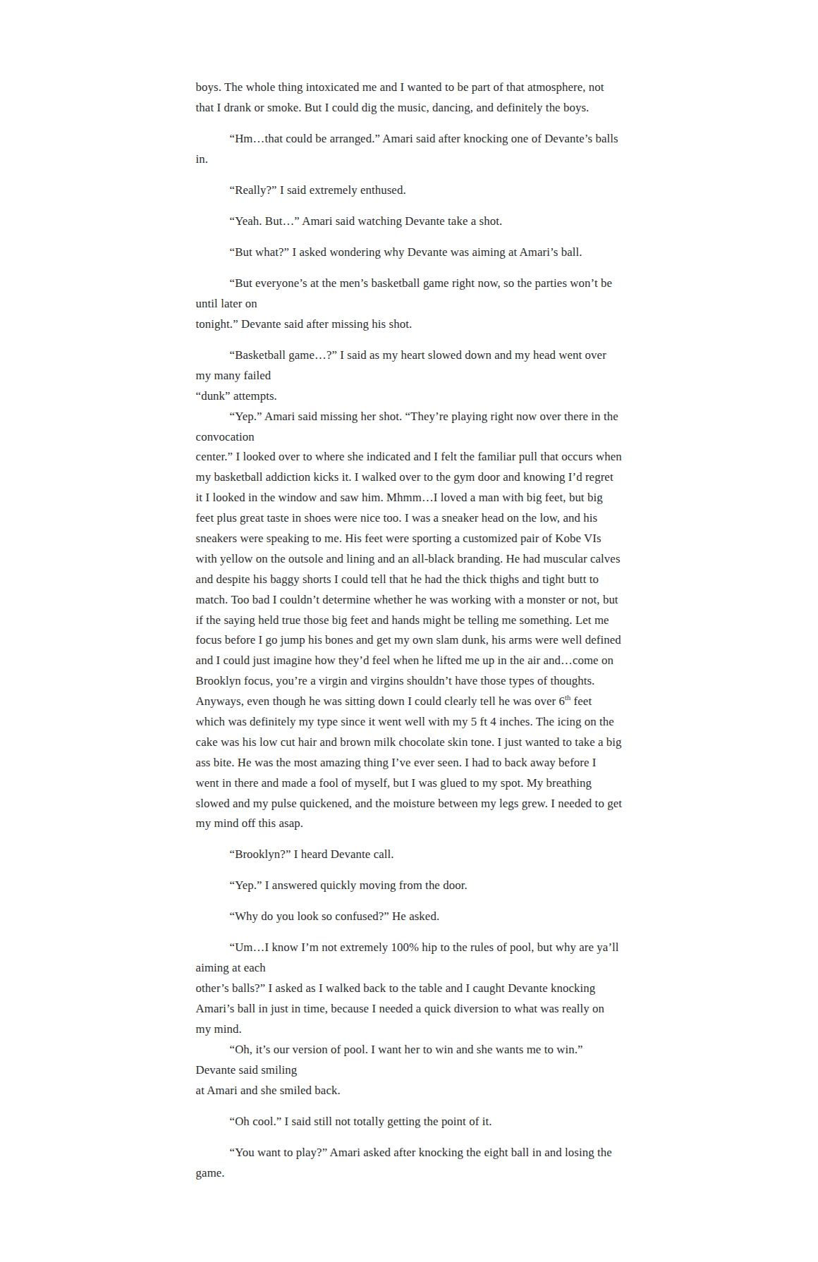boys. The whole thing intoxicated me and I wanted to be part of that atmosphere, not that I drank or smoke. But I could dig the music, dancing, and definitely the boys.
“Hm…that could be arranged.” Amari said after knocking one of Devante’s balls in.
“Really?” I said extremely enthused.
“Yeah. But…” Amari said watching Devante take a shot.
“But what?” I asked wondering why Devante was aiming at Amari’s ball.
“But everyone’s at the men’s basketball game right now, so the parties won’t be until later on
tonight.” Devante said after missing his shot.
“Basketball game…?” I said as my heart slowed down and my head went over my many failed
“dunk” attempts.
“Yep.” Amari said missing her shot. “They’re playing right now over there in the convocation
center.” I looked over to where she indicated and I felt the familiar pull that occurs when my basketball addiction kicks it. I walked over to the gym door and knowing I’d regret it I looked in the window and saw him. Mhmm…I loved a man with big feet, but big feet plus great taste in shoes were nice too. I was a sneaker head on the low, and his sneakers were speaking to me. His feet were sporting a customized pair of Kobe VIs with yellow on the outsole and lining and an all-black branding. He had muscular calves and despite his baggy shorts I could tell that he had the thick thighs and tight butt to match. Too bad I couldn’t determine whether he was working with a monster or not, but if the saying held true those big feet and hands might be telling me something. Let me focus before I go jump his bones and get my own slam dunk, his arms were well defined and I could just imagine how they’d feel when he lifted me up in the air and…come on Brooklyn focus, you’re a virgin and virgins shouldn’t have those types of thoughts. Anyways, even though he was sitting down I could clearly tell he was over 6th feet which was definitely my type since it went well with my 5 ft 4 inches. The icing on the cake was his low cut hair and brown milk chocolate skin tone. I just wanted to take a big ass bite. He was the most amazing thing I’ve ever seen. I had to back away before I went in there and made a fool of myself, but I was glued to my spot. My breathing slowed and my pulse quickened, and the moisture between my legs grew. I needed to get my mind off this asap.
“Brooklyn?” I heard Devante call.
“Yep.” I answered quickly moving from the door.
“Why do you look so confused?” He asked.
“Um…I know I’m not extremely 100% hip to the rules of pool, but why are ya’ll aiming at each
other’s balls?” I asked as I walked back to the table and I caught Devante knocking Amari’s ball in just in time, because I needed a quick diversion to what was really on my mind.
“Oh, it’s our version of pool. I want her to win and she wants me to win.” Devante said smiling
at Amari and she smiled back.
“Oh cool.” I said still not totally getting the point of it.
“You want to play?” Amari asked after knocking the eight ball in and losing the game.